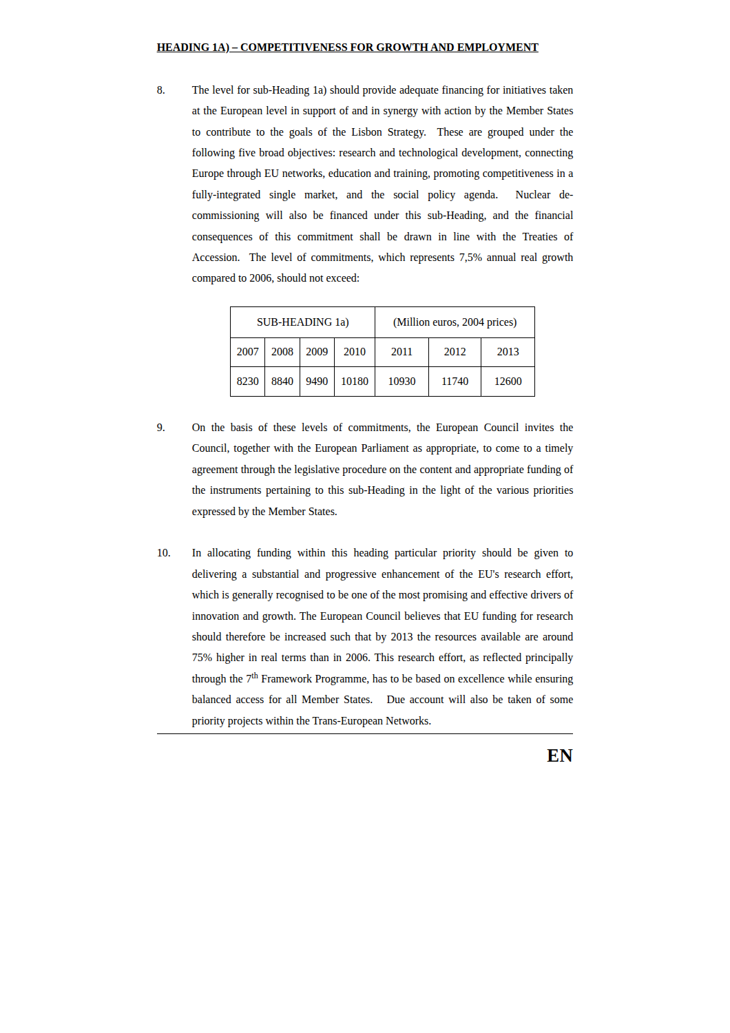Heading 1a) – Competitiveness for growth and employment
8. The level for sub-Heading 1a) should provide adequate financing for initiatives taken at the European level in support of and in synergy with action by the Member States to contribute to the goals of the Lisbon Strategy. These are grouped under the following five broad objectives: research and technological development, connecting Europe through EU networks, education and training, promoting competitiveness in a fully-integrated single market, and the social policy agenda. Nuclear de-commissioning will also be financed under this sub-Heading, and the financial consequences of this commitment shall be drawn in line with the Treaties of Accession. The level of commitments, which represents 7,5% annual real growth compared to 2006, should not exceed:
| SUB-HEADING 1a) | (Million euros, 2004 prices) |
| 2007 | 2008 | 2009 | 2010 | 2011 | 2012 | 2013 |
| 8230 | 8840 | 9490 | 10180 | 10930 | 11740 | 12600 |
9. On the basis of these levels of commitments, the European Council invites the Council, together with the European Parliament as appropriate, to come to a timely agreement through the legislative procedure on the content and appropriate funding of the instruments pertaining to this sub-Heading in the light of the various priorities expressed by the Member States.
10. In allocating funding within this heading particular priority should be given to delivering a substantial and progressive enhancement of the EU's research effort, which is generally recognised to be one of the most promising and effective drivers of innovation and growth. The European Council believes that EU funding for research should therefore be increased such that by 2013 the resources available are around 75% higher in real terms than in 2006. This research effort, as reflected principally through the 7th Framework Programme, has to be based on excellence while ensuring balanced access for all Member States. Due account will also be taken of some priority projects within the Trans-European Networks.
EN